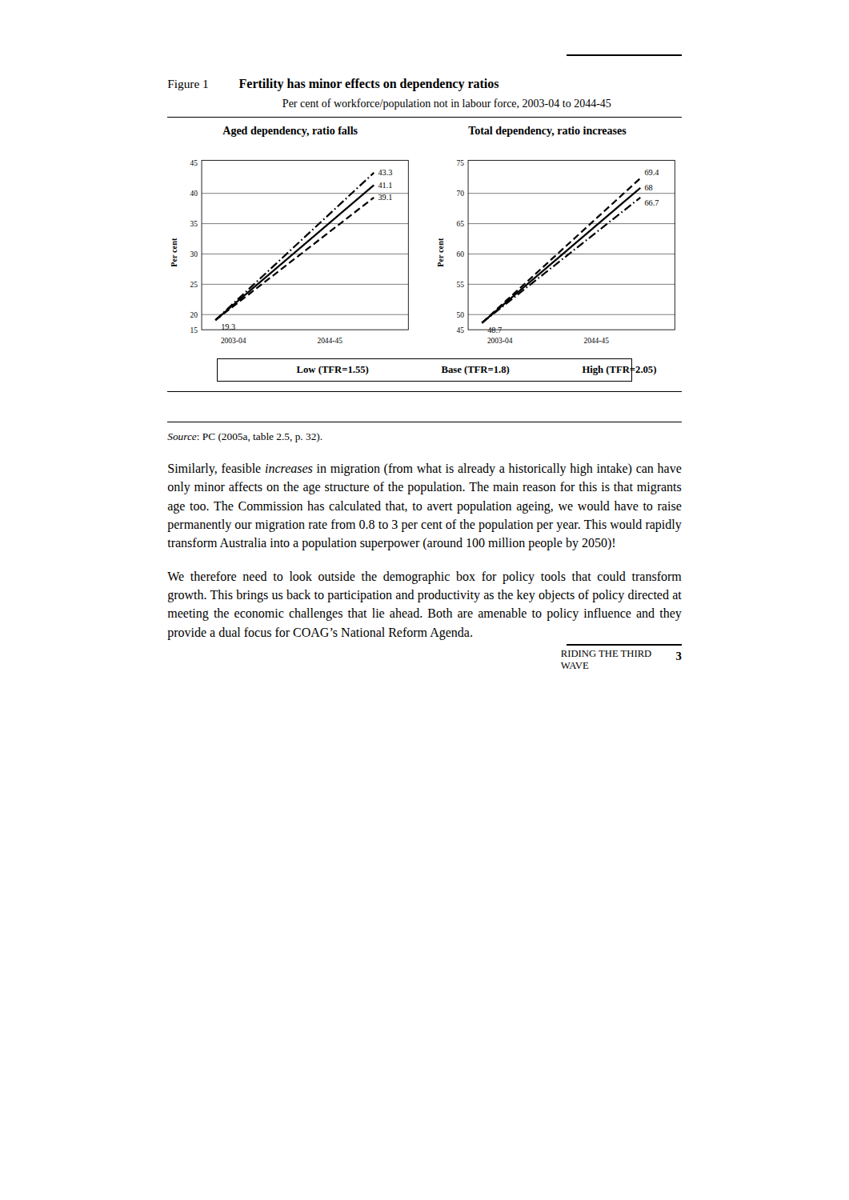Figure 1 Fertility has minor effects on dependency ratios
Per cent of workforce/population not in labour force, 2003-04 to 2044-45
Aged dependency, ratio falls
Total dependency, ratio increases
Per cent 45 40 35 30 25 20 . 15 43.3 41.1 39.1 19.3 2003-04 2044-45
Per cent 75 70 65 60 55 50 45 69.4 68 66.7 48.7 2003-04 2044-45
Low (TFR=1.55)
Base (TFR=1.8)
High (TFR=2.05)
Source: PC (2005a, table 2.5, p. 32).
Similarly, feasible increases in migration (from what is already a historically high intake) can have only minor affects on the age structure of the population. The main reason for this is that migrants age too. The Commission has calculated that, to avert population ageing, we would have to raise permanently our migration rate from 0.8 to 3 per cent of the population per year. This would rapidly transform Australia into a population superpower (around 100 million people by 2050)!
We therefore need to look outside the demographic box for policy tools that could transform growth. This brings us back to participation and productivity as the key objects of policy directed at meeting the economic challenges that lie ahead. Both are amenable to policy influence and they provide a dual focus for COAG’s National Reform Agenda.
RIDING THE THIRD
WAVE
3